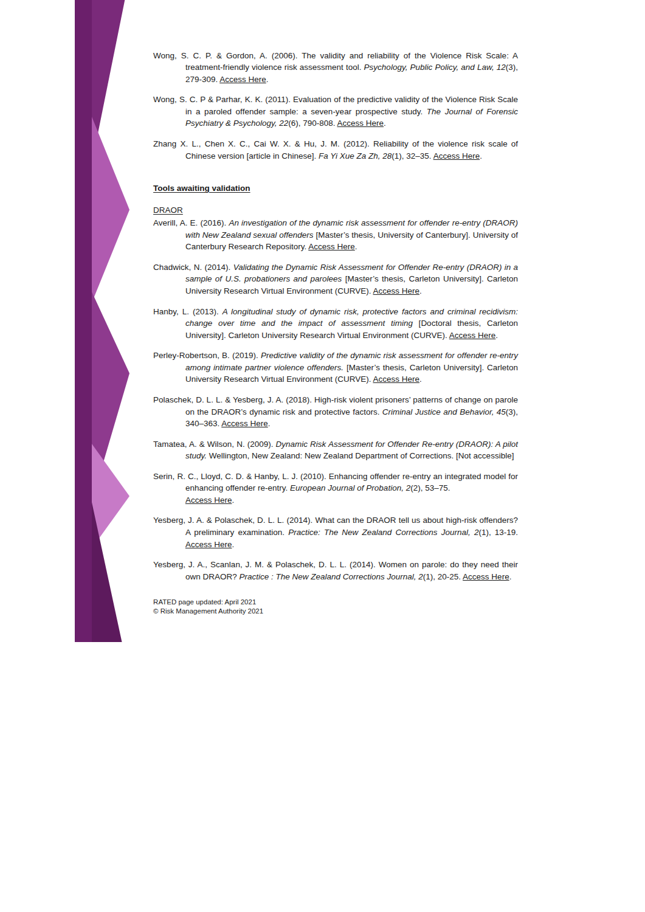Wong, S. C. P. & Gordon, A. (2006). The validity and reliability of the Violence Risk Scale: A treatment-friendly violence risk assessment tool. Psychology, Public Policy, and Law, 12(3), 279-309. Access Here.
Wong, S. C. P & Parhar, K. K. (2011). Evaluation of the predictive validity of the Violence Risk Scale in a paroled offender sample: a seven-year prospective study. The Journal of Forensic Psychiatry & Psychology, 22(6), 790-808. Access Here.
Zhang X. L., Chen X. C., Cai W. X. & Hu, J. M. (2012). Reliability of the violence risk scale of Chinese version [article in Chinese]. Fa Yi Xue Za Zh, 28(1), 32–35. Access Here.
Tools awaiting validation
DRAOR
Averill, A. E. (2016). An investigation of the dynamic risk assessment for offender re-entry (DRAOR) with New Zealand sexual offenders [Master’s thesis, University of Canterbury]. University of Canterbury Research Repository. Access Here.
Chadwick, N. (2014). Validating the Dynamic Risk Assessment for Offender Re-entry (DRAOR) in a sample of U.S. probationers and parolees [Master’s thesis, Carleton University]. Carleton University Research Virtual Environment (CURVE). Access Here.
Hanby, L. (2013). A longitudinal study of dynamic risk, protective factors and criminal recidivism: change over time and the impact of assessment timing [Doctoral thesis, Carleton University]. Carleton University Research Virtual Environment (CURVE). Access Here.
Perley-Robertson, B. (2019). Predictive validity of the dynamic risk assessment for offender re-entry among intimate partner violence offenders. [Master’s thesis, Carleton University]. Carleton University Research Virtual Environment (CURVE). Access Here.
Polaschek, D. L. L. & Yesberg, J. A. (2018). High-risk violent prisoners’ patterns of change on parole on the DRAOR’s dynamic risk and protective factors. Criminal Justice and Behavior, 45(3), 340–363. Access Here.
Tamatea, A. & Wilson, N. (2009). Dynamic Risk Assessment for Offender Re-entry (DRAOR): A pilot study. Wellington, New Zealand: New Zealand Department of Corrections. [Not accessible]
Serin, R. C., Lloyd, C. D. & Hanby, L. J. (2010). Enhancing offender re-entry an integrated model for enhancing offender re-entry. European Journal of Probation, 2(2), 53–75.
Access Here.
Yesberg, J. A. & Polaschek, D. L. L. (2014). What can the DRAOR tell us about high-risk offenders? A preliminary examination. Practice: The New Zealand Corrections Journal, 2(1), 13-19. Access Here.
Yesberg, J. A., Scanlan, J. M. & Polaschek, D. L. L. (2014). Women on parole: do they need their own DRAOR? Practice : The New Zealand Corrections Journal, 2(1), 20-25. Access Here.
RATED page updated: April 2021
© Risk Management Authority 2021